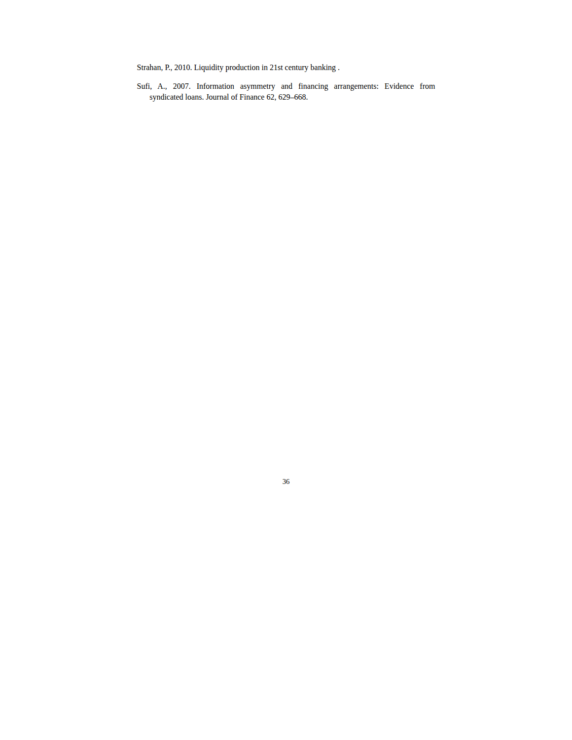Strahan, P., 2010. Liquidity production in 21st century banking .
Sufi, A., 2007. Information asymmetry and financing arrangements: Evidence from syndicated loans. Journal of Finance 62, 629–668.
36